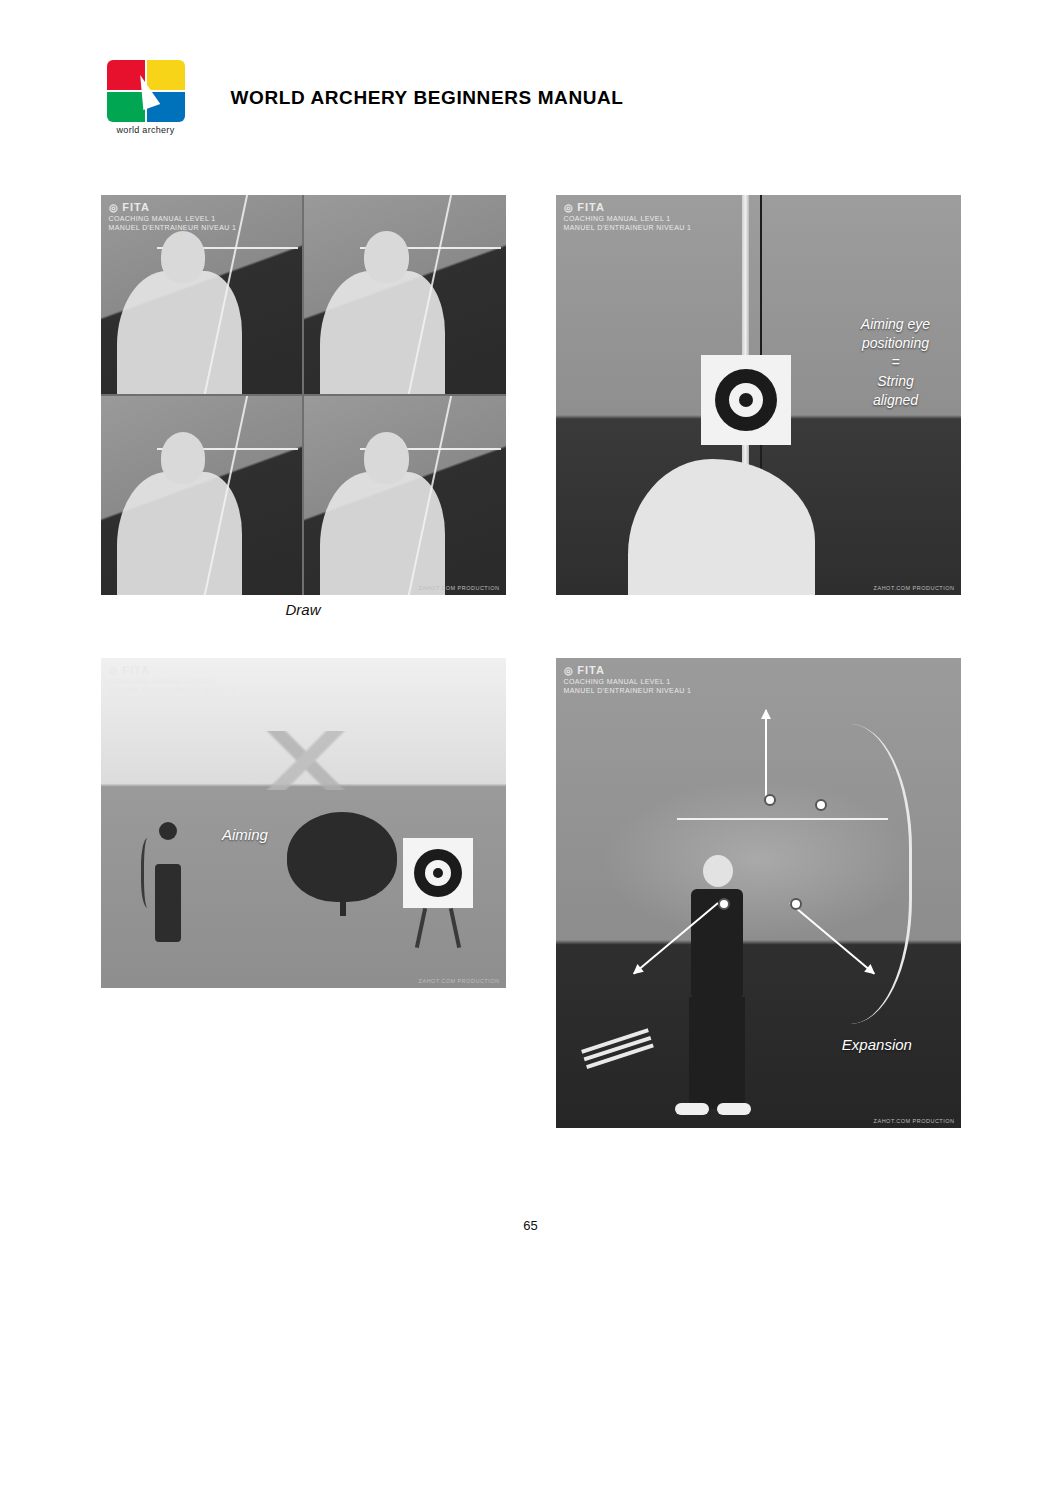world archery
WORLD ARCHERY BEGINNERS MANUAL
FITA Coaching Manual Level 1
Manuel d'Entraineur Niveau 1
ZAHOT.COM PRODUCTION
Draw
FITA Coaching Manual Level 1
Manuel d'Entraineur Niveau 1
Aiming eye
positioning
=
String
aligned
ZAHOT.COM PRODUCTION
FITA Coaching Manual Level 1
Manuel d'Entraineur Niveau 1
Aiming
ZAHOT.COM PRODUCTION
FITA Coaching Manual Level 1
Manuel d'Entraineur Niveau 1
Expansion
ZAHOT.COM PRODUCTION
65